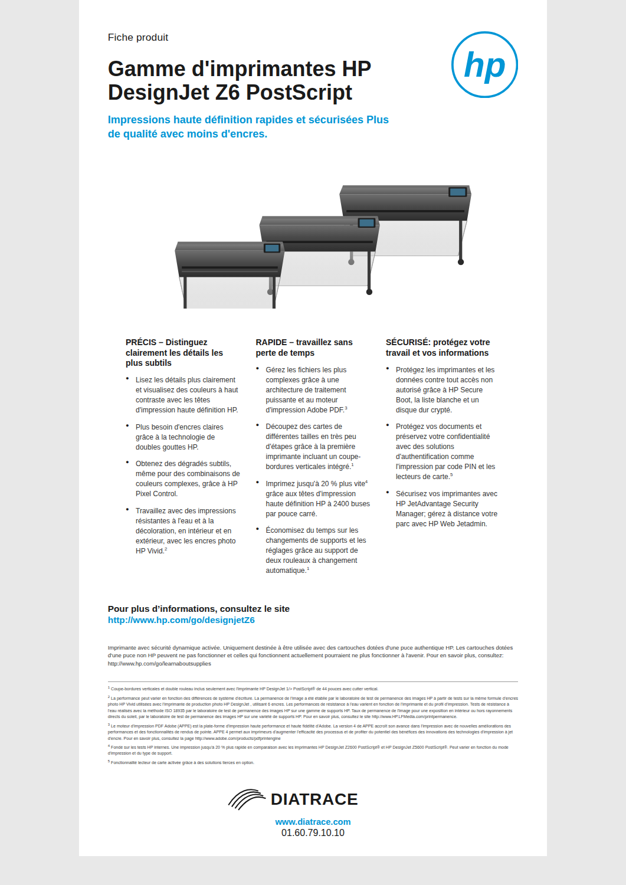Fiche produit
Gamme d'imprimantes HP DesignJet Z6 PostScript
Impressions haute définition rapides et sécurisées Plus de qualité avec moins d'encres.
hp
PRÉCIS – Distinguez clairement les détails les plus subtils
Lisez les détails plus clairement et visualisez des couleurs à haut contraste avec les têtes d'impression haute définition HP.
Plus besoin d'encres claires grâce à la technologie de doubles gouttes HP.
Obtenez des dégradés subtils, même pour des combinaisons de couleurs complexes, grâce à HP Pixel Control.
Travaillez avec des impressions résistantes à l'eau et à la décoloration, en intérieur et en extérieur, avec les encres photo HP Vivid.2
RAPIDE – travaillez sans perte de temps
Gérez les fichiers les plus complexes grâce à une architecture de traitement puissante et au moteur d'impression Adobe PDF.3
Découpez des cartes de différentes tailles en très peu d'étapes grâce à la première imprimante incluant un coupe-bordures verticales intégré.1
Imprimez jusqu'à 20 % plus vite4 grâce aux têtes d'impression haute définition HP à 2400 buses par pouce carré.
Économisez du temps sur les changements de supports et les réglages grâce au support de deux rouleaux à changement automatique.1
SÉCURISÉ: protégez votre travail et vos informations
Protégez les imprimantes et les données contre tout accès non autorisé grâce à HP Secure Boot, la liste blanche et un disque dur crypté.
Protégez vos documents et préservez votre confidentialité avec des solutions d'authentification comme l'impression par code PIN et les lecteurs de carte.5
Sécurisez vos imprimantes avec HP JetAdvantage Security Manager; gérez à distance votre parc avec HP Web Jetadmin.
Pour plus d’informations, consultez le site
http://www.hp.com/go/designjetZ6
Imprimante avec sécurité dynamique activée. Uniquement destinée à être utilisée avec des cartouches dotées d'une puce authentique HP. Les cartouches dotées d'une puce non HP peuvent ne pas fonctionner et celles qui fonctionnent actuellement pourraient ne plus fonctionner à l'avenir. Pour en savoir plus, consultez: http://www.hp.com/go/learnaboutsupplies
1 Coupe-bordures verticales et double rouleau inclus seulement avec l'imprimante HP DesignJet 1/> PostScript® de 44 pouces avec cutter vertical.
2 La performance peut varier en fonction des différences de système d'écriture. La permanence de l'image a été établie par le laboratoire de test de permanence des images HP à partir de tests sur la même formule d'encres photo HP Vivid utilisées avec l'imprimante de production photo HP DesignJet , utilisant 6 encres. Les performances de résistance à l'eau varient en fonction de l'imprimante et du profil d'impression. Tests de résistance à l'eau réalisés avec la méthode ISO 18935 par le laboratoire de test de permanence des images HP sur une gamme de supports HP. Taux de permanence de l'image pour une exposition en intérieur ou hors rayonnements directs du soleil, par le laboratoire de test de permanence des images HP sur une variété de supports HP. Pour en savoir plus, consultez le site http://www.HP.LFMedia.com/printpermanence.
3 Le moteur d'impression PDF Adobe (APPE) est la plate-forme d'impression haute performance et haute fidélité d'Adobe. La version 4 de APPE accroît son avance dans l'impression avec de nouvelles améliorations des performances et des fonctionnalités de rendus de pointe. APPE 4 permet aux imprimeurs d'augmenter l'efficacité des processus et de profiter du potentiel des bénéfices des innovations des technologies d'impression à jet d'encre. Pour en savoir plus, consultez la page http://www.adobe.com/products/pdfprintengine
4 Fondé sur les tests HP internes. Une impression jusqu'à 20 % plus rapide en comparaison avec les imprimantes HP DesignJet Z2600 PostScript® et HP DesignJet Z5600 PostScript®. Peut varier en fonction du mode d'impression et du type de support.
5 Fonctionnalité lecteur de carte activée grâce à des solutions tierces en option.
DIATRACE
www.diatrace.com
01.60.79.10.10